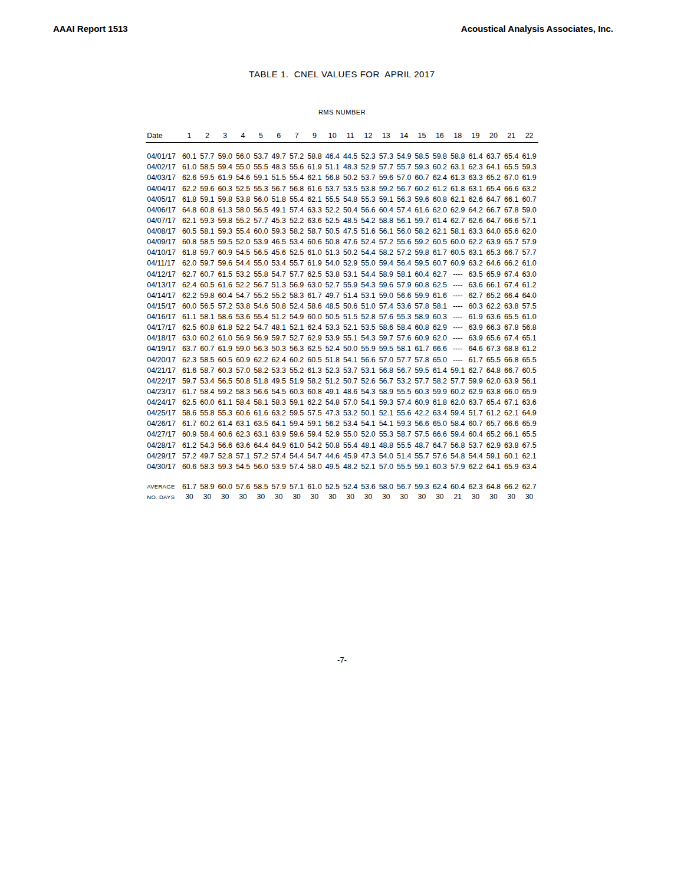AAAI Report 1513
Acoustical Analysis Associates, Inc.
TABLE 1. CNEL VALUES FOR APRIL 2017
RMS NUMBER
| Date | 1 | 2 | 3 | 4 | 5 | 6 | 7 | 9 | 10 | 11 | 12 | 13 | 14 | 15 | 16 | 18 | 19 | 20 | 21 | 22 |
| --- | --- | --- | --- | --- | --- | --- | --- | --- | --- | --- | --- | --- | --- | --- | --- | --- | --- | --- | --- | --- |
| 04/01/17 | 60.1 | 57.7 | 59.0 | 56.0 | 53.7 | 49.7 | 57.2 | 58.8 | 46.4 | 44.5 | 52.3 | 57.3 | 54.9 | 58.5 | 59.8 | 58.8 | 61.4 | 63.7 | 65.4 | 61.9 |
| 04/02/17 | 61.0 | 58.5 | 59.4 | 55.0 | 55.5 | 48.3 | 55.6 | 61.9 | 51.1 | 48.3 | 52.9 | 57.7 | 55.7 | 59.3 | 60.2 | 63.1 | 62.3 | 64.1 | 65.5 | 59.3 |
| 04/03/17 | 62.6 | 59.5 | 61.9 | 54.6 | 59.1 | 51.5 | 55.4 | 62.1 | 56.8 | 50.2 | 53.7 | 59.6 | 57.0 | 60.7 | 62.4 | 61.3 | 63.3 | 65.2 | 67.0 | 61.9 |
| 04/04/17 | 62.2 | 59.6 | 60.3 | 52.5 | 55.3 | 56.7 | 56.8 | 61.6 | 53.7 | 53.5 | 53.8 | 59.2 | 56.7 | 60.2 | 61.2 | 61.8 | 63.1 | 65.4 | 66.6 | 63.2 |
| 04/05/17 | 61.8 | 59.1 | 59.8 | 53.8 | 56.0 | 51.8 | 55.4 | 62.1 | 55.5 | 54.8 | 55.3 | 59.1 | 56.3 | 59.6 | 60.8 | 62.1 | 62.6 | 64.7 | 66.1 | 60.7 |
| 04/06/17 | 64.8 | 60.8 | 61.3 | 58.0 | 56.5 | 49.1 | 57.4 | 63.3 | 52.2 | 50.4 | 56.6 | 60.4 | 57.4 | 61.6 | 62.0 | 62.9 | 64.2 | 66.7 | 67.8 | 59.0 |
| 04/07/17 | 62.1 | 59.3 | 59.8 | 55.2 | 57.7 | 45.3 | 52.2 | 63.6 | 52.5 | 48.5 | 54.2 | 58.8 | 56.1 | 59.7 | 61.4 | 62.7 | 62.6 | 64.7 | 66.6 | 57.1 |
| 04/08/17 | 60.5 | 58.1 | 59.3 | 55.4 | 60.0 | 59.3 | 58.2 | 58.7 | 50.5 | 47.5 | 51.6 | 56.1 | 56.0 | 58.2 | 62.1 | 58.1 | 63.3 | 64.0 | 65.6 | 62.0 |
| 04/09/17 | 60.8 | 58.5 | 59.5 | 52.0 | 53.9 | 46.5 | 53.4 | 60.6 | 50.8 | 47.6 | 52.4 | 57.2 | 55.6 | 59.2 | 60.5 | 60.0 | 62.2 | 63.9 | 65.7 | 57.9 |
| 04/10/17 | 61.8 | 59.7 | 60.9 | 54.5 | 56.5 | 45.6 | 52.5 | 61.0 | 51.3 | 50.2 | 54.4 | 58.2 | 57.2 | 59.8 | 61.7 | 60.5 | 63.1 | 65.3 | 66.7 | 57.7 |
| 04/11/17 | 62.0 | 59.7 | 59.6 | 54.4 | 55.0 | 53.4 | 55.7 | 61.9 | 54.0 | 52.9 | 55.0 | 59.4 | 56.4 | 59.5 | 60.7 | 60.9 | 63.2 | 64.6 | 66.2 | 61.0 |
| 04/12/17 | 62.7 | 60.7 | 61.5 | 53.2 | 55.8 | 54.7 | 57.7 | 62.5 | 53.8 | 53.1 | 54.4 | 58.9 | 58.1 | 60.4 | 62.7 | ---- | 63.5 | 65.9 | 67.4 | 63.0 |
| 04/13/17 | 62.4 | 60.5 | 61.6 | 52.2 | 56.7 | 51.3 | 56.9 | 63.0 | 52.7 | 55.9 | 54.3 | 59.6 | 57.9 | 60.8 | 62.5 | ---- | 63.6 | 66.1 | 67.4 | 61.2 |
| 04/14/17 | 62.2 | 59.8 | 60.4 | 54.7 | 55.2 | 55.2 | 58.3 | 61.7 | 49.7 | 51.4 | 53.1 | 59.0 | 56.6 | 59.9 | 61.6 | ---- | 62.7 | 65.2 | 66.4 | 64.0 |
| 04/15/17 | 60.0 | 56.5 | 57.2 | 53.8 | 54.6 | 50.8 | 52.4 | 58.6 | 48.5 | 50.6 | 51.0 | 57.4 | 53.6 | 57.8 | 58.1 | ---- | 60.3 | 62.2 | 63.8 | 57.5 |
| 04/16/17 | 61.1 | 58.1 | 58.6 | 53.6 | 55.4 | 51.2 | 54.9 | 60.0 | 50.5 | 51.5 | 52.8 | 57.6 | 55.3 | 58.9 | 60.3 | ---- | 61.9 | 63.6 | 65.5 | 61.0 |
| 04/17/17 | 62.5 | 60.8 | 61.8 | 52.2 | 54.7 | 48.1 | 52.1 | 62.4 | 53.3 | 52.1 | 53.5 | 58.6 | 58.4 | 60.8 | 62.9 | ---- | 63.9 | 66.3 | 67.8 | 56.8 |
| 04/18/17 | 63.0 | 60.2 | 61.0 | 56.9 | 56.9 | 59.7 | 52.7 | 62.9 | 53.9 | 55.1 | 54.3 | 59.7 | 57.6 | 60.9 | 62.0 | ---- | 63.9 | 65.6 | 67.4 | 65.1 |
| 04/19/17 | 63.7 | 60.7 | 61.9 | 59.0 | 56.3 | 50.3 | 56.3 | 62.5 | 52.4 | 50.0 | 55.9 | 59.5 | 58.1 | 61.7 | 66.6 | ---- | 64.6 | 67.3 | 68.8 | 61.2 |
| 04/20/17 | 62.3 | 58.5 | 60.5 | 60.9 | 62.2 | 62.4 | 60.2 | 60.5 | 51.8 | 54.1 | 56.6 | 57.0 | 57.7 | 57.8 | 65.0 | ---- | 61.7 | 65.5 | 66.8 | 65.5 |
| 04/21/17 | 61.6 | 58.7 | 60.3 | 57.0 | 58.2 | 53.3 | 55.2 | 61.3 | 52.3 | 53.7 | 53.1 | 56.8 | 56.7 | 59.5 | 61.4 | 59.1 | 62.7 | 64.8 | 66.7 | 60.5 |
| 04/22/17 | 59.7 | 53.4 | 56.5 | 50.8 | 51.8 | 49.5 | 51.9 | 58.2 | 51.2 | 50.7 | 52.6 | 56.7 | 53.2 | 57.7 | 58.2 | 57.7 | 59.9 | 62.0 | 63.9 | 56.1 |
| 04/23/17 | 61.7 | 58.4 | 59.2 | 58.3 | 56.6 | 54.5 | 60.3 | 60.8 | 49.1 | 48.6 | 54.3 | 58.9 | 55.5 | 60.3 | 59.9 | 60.2 | 62.9 | 63.8 | 66.0 | 65.9 |
| 04/24/17 | 62.5 | 60.0 | 61.1 | 58.4 | 58.1 | 58.3 | 59.1 | 62.2 | 54.8 | 57.0 | 54.1 | 59.3 | 57.4 | 60.9 | 61.8 | 62.0 | 63.7 | 65.4 | 67.1 | 63.6 |
| 04/25/17 | 58.6 | 55.8 | 55.3 | 60.6 | 61.6 | 63.2 | 59.5 | 57.5 | 47.3 | 53.2 | 50.1 | 52.1 | 55.6 | 42.2 | 63.4 | 59.4 | 51.7 | 61.2 | 62.1 | 64.9 |
| 04/26/17 | 61.7 | 60.2 | 61.4 | 63.1 | 63.5 | 64.1 | 59.4 | 59.1 | 56.2 | 53.4 | 54.1 | 54.1 | 59.3 | 56.6 | 65.0 | 58.4 | 60.7 | 65.7 | 66.6 | 65.9 |
| 04/27/17 | 60.9 | 58.4 | 60.6 | 62.3 | 63.1 | 63.9 | 59.6 | 59.4 | 52.9 | 55.0 | 52.0 | 55.3 | 58.7 | 57.5 | 66.6 | 59.4 | 60.4 | 65.2 | 66.1 | 65.5 |
| 04/28/17 | 61.2 | 54.3 | 56.6 | 63.6 | 64.4 | 64.9 | 61.0 | 54.2 | 50.8 | 55.4 | 48.1 | 48.8 | 55.5 | 48.7 | 64.7 | 56.8 | 53.7 | 62.9 | 63.8 | 67.5 |
| 04/29/17 | 57.2 | 49.7 | 52.8 | 57.1 | 57.2 | 57.4 | 54.4 | 54.7 | 44.6 | 45.9 | 47.3 | 54.0 | 51.4 | 55.7 | 57.6 | 54.8 | 54.4 | 59.1 | 60.1 | 62.1 |
| 04/30/17 | 60.6 | 58.3 | 59.3 | 54.5 | 56.0 | 53.9 | 57.4 | 58.0 | 49.5 | 48.2 | 52.1 | 57.0 | 55.5 | 59.1 | 60.3 | 57.9 | 62.2 | 64.1 | 65.9 | 63.4 |
| AVERAGE | 61.7 | 58.9 | 60.0 | 57.6 | 58.5 | 57.9 | 57.1 | 61.0 | 52.5 | 52.4 | 53.6 | 58.0 | 56.7 | 59.3 | 62.4 | 60.4 | 62.3 | 64.8 | 66.2 | 62.7 |
| NO. DAYS | 30 | 30 | 30 | 30 | 30 | 30 | 30 | 30 | 30 | 30 | 30 | 30 | 30 | 30 | 30 | 21 | 30 | 30 | 30 | 30 |
-7-